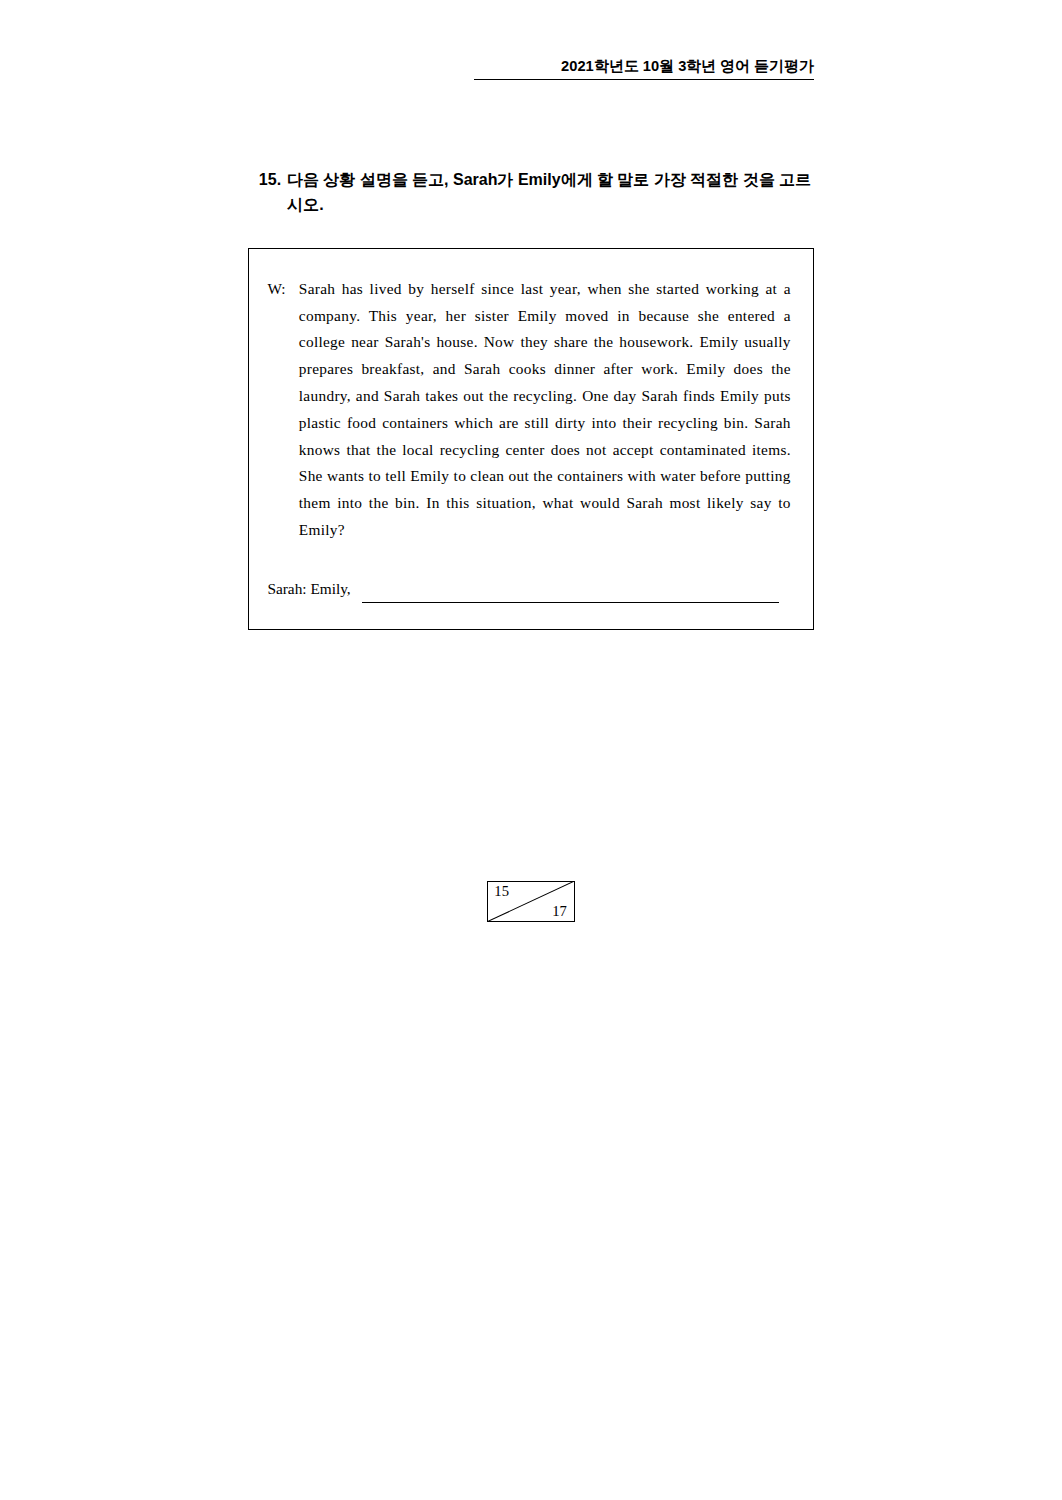2021학년도 10월 3학년 영어 듣기평가
15. 다음 상황 설명을 듣고, Sarah가 Emily에게 할 말로 가장 적절한 것을 고르 시오.
W:
Sarah has lived by herself since last year, when she started working at a company. This year, her sister Emily moved in because she entered a college near Sarah's house. Now they share the housework. Emily usually prepares breakfast, and Sarah cooks dinner after work. Emily does the laundry, and Sarah takes out the recycling. One day Sarah finds Emily puts plastic food containers which are still dirty into their recycling bin. Sarah knows that the local recycling center does not accept contaminated items. She wants to tell Emily to clean out the containers with water before putting them into the bin. In this situation, what would Sarah most likely say to Emily?
Sarah: Emily,
15 17